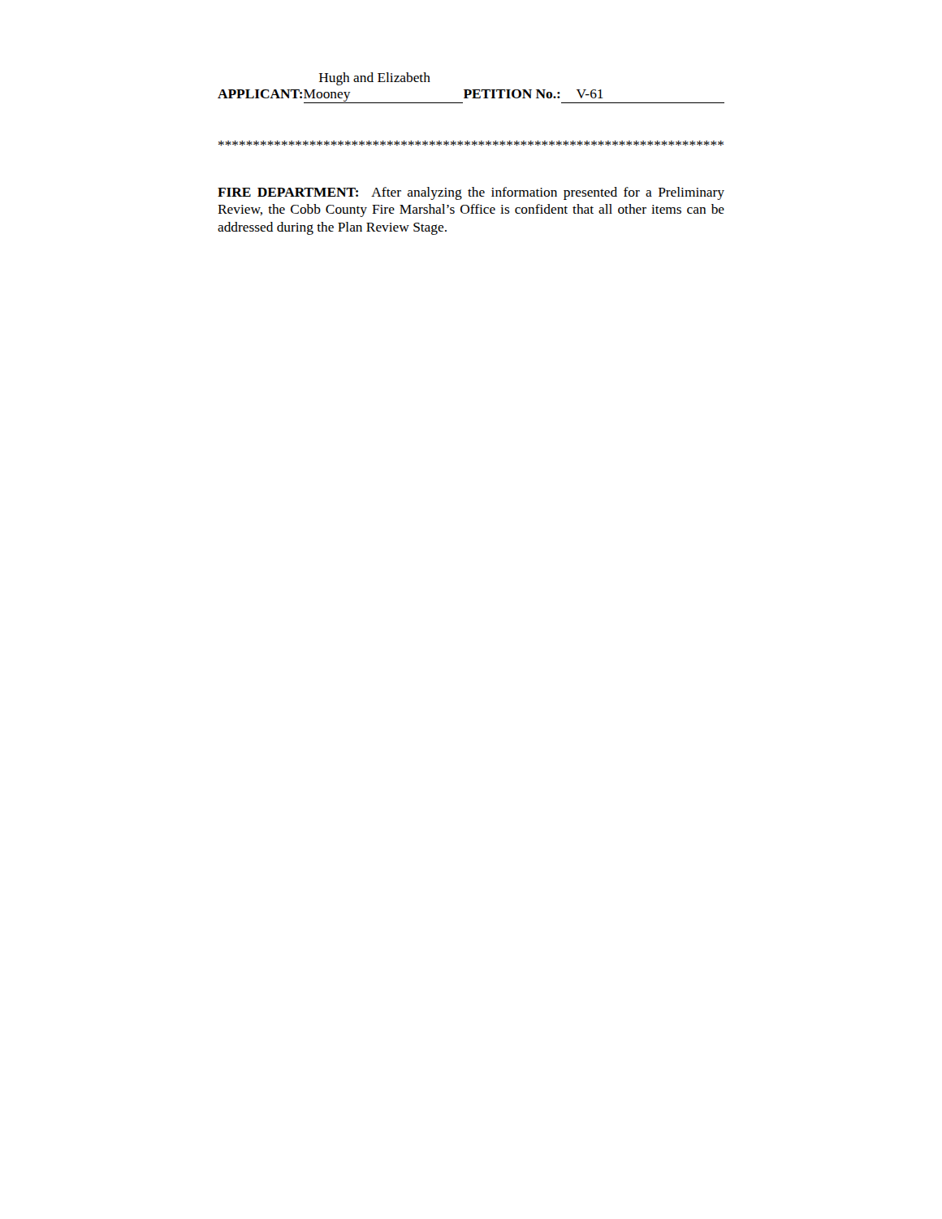| APPLICANT: | Hugh and Elizabeth Mooney | PETITION No.: | V-61 |
***************************************************************************
FIRE DEPARTMENT: After analyzing the information presented for a Preliminary Review, the Cobb County Fire Marshal’s Office is confident that all other items can be addressed during the Plan Review Stage.